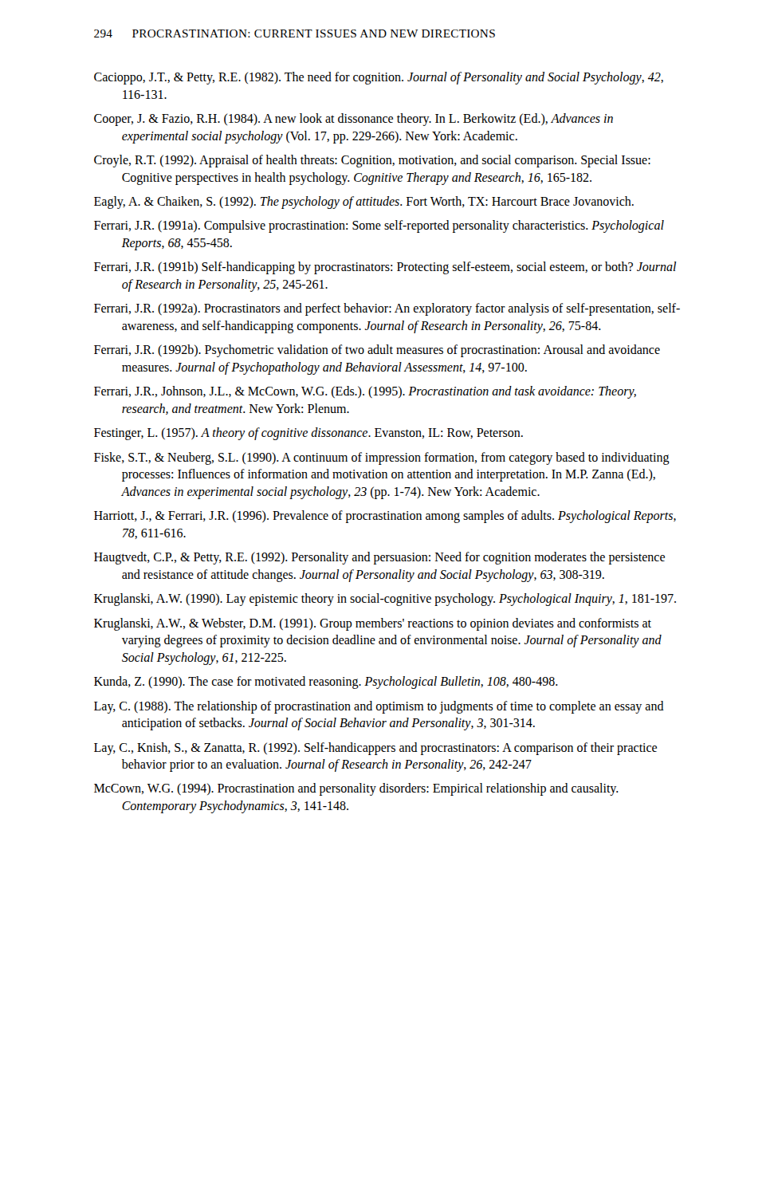294 Procrastination: Current Issues and New Directions
Cacioppo, J.T., & Petty, R.E. (1982). The need for cognition. Journal of Personality and Social Psychology, 42, 116-131.
Cooper, J. & Fazio, R.H. (1984). A new look at dissonance theory. In L. Berkowitz (Ed.), Advances in experimental social psychology (Vol. 17, pp. 229-266). New York: Academic.
Croyle, R.T. (1992). Appraisal of health threats: Cognition, motivation, and social comparison. Special Issue: Cognitive perspectives in health psychology. Cognitive Therapy and Research, 16, 165-182.
Eagly, A. & Chaiken, S. (1992). The psychology of attitudes. Fort Worth, TX: Harcourt Brace Jovanovich.
Ferrari, J.R. (1991a). Compulsive procrastination: Some self-reported personality characteristics. Psychological Reports, 68, 455-458.
Ferrari, J.R. (1991b) Self-handicapping by procrastinators: Protecting self-esteem, social esteem, or both? Journal of Research in Personality, 25, 245-261.
Ferrari, J.R. (1992a). Procrastinators and perfect behavior: An exploratory factor analysis of self-presentation, self-awareness, and self-handicapping components. Journal of Research in Personality, 26, 75-84.
Ferrari, J.R. (1992b). Psychometric validation of two adult measures of procrastination: Arousal and avoidance measures. Journal of Psychopathology and Behavioral Assessment, 14, 97-100.
Ferrari, J.R., Johnson, J.L., & McCown, W.G. (Eds.). (1995). Procrastination and task avoidance: Theory, research, and treatment. New York: Plenum.
Festinger, L. (1957). A theory of cognitive dissonance. Evanston, IL: Row, Peterson.
Fiske, S.T., & Neuberg, S.L. (1990). A continuum of impression formation, from category based to individuating processes: Influences of information and motivation on attention and interpretation. In M.P. Zanna (Ed.), Advances in experimental social psychology, 23 (pp. 1-74). New York: Academic.
Harriott, J., & Ferrari, J.R. (1996). Prevalence of procrastination among samples of adults. Psychological Reports, 78, 611-616.
Haugtvedt, C.P., & Petty, R.E. (1992). Personality and persuasion: Need for cognition moderates the persistence and resistance of attitude changes. Journal of Personality and Social Psychology, 63, 308-319.
Kruglanski, A.W. (1990). Lay epistemic theory in social-cognitive psychology. Psychological Inquiry, 1, 181-197.
Kruglanski, A.W., & Webster, D.M. (1991). Group members' reactions to opinion deviates and conformists at varying degrees of proximity to decision deadline and of environmental noise. Journal of Personality and Social Psychology, 61, 212-225.
Kunda, Z. (1990). The case for motivated reasoning. Psychological Bulletin, 108, 480-498.
Lay, C. (1988). The relationship of procrastination and optimism to judgments of time to complete an essay and anticipation of setbacks. Journal of Social Behavior and Personality, 3, 301-314.
Lay, C., Knish, S., & Zanatta, R. (1992). Self-handicappers and procrastinators: A comparison of their practice behavior prior to an evaluation. Journal of Research in Personality, 26, 242-247
McCown, W.G. (1994). Procrastination and personality disorders: Empirical relationship and causality. Contemporary Psychodynamics, 3, 141-148.